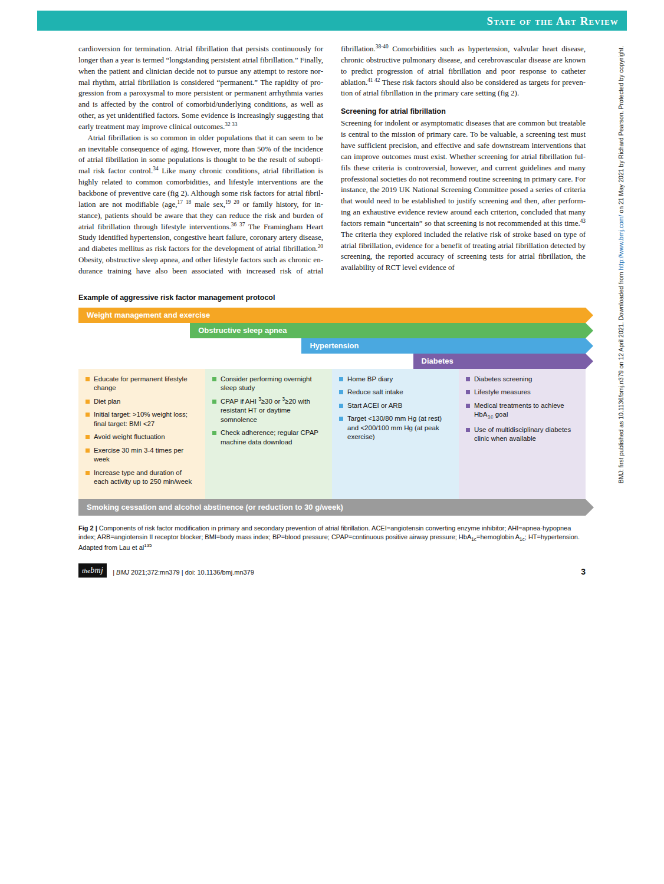State of the Art Review
BMJ: first published as 10.1136/bmj.n379 on 12 April 2021. Downloaded from http://www.bmj.com/ on 21 May 2021 by Richard Pearson. Protected by copyright.
cardioversion for termination. Atrial fibrillation that persists continuously for longer than a year is termed “longstanding persistent atrial fibrillation.” Finally, when the patient and clinician decide not to pursue any attempt to restore normal rhythm, atrial fibrillation is considered “permanent.” The rapidity of progression from a paroxysmal to more persistent or permanent arrhythmia varies and is affected by the control of comorbid/underlying conditions, as well as other, as yet unidentified factors. Some evidence is increasingly suggesting that early treatment may improve clinical outcomes.32 33
Atrial fibrillation is so common in older populations that it can seem to be an inevitable consequence of aging. However, more than 50% of the incidence of atrial fibrillation in some populations is thought to be the result of suboptimal risk factor control.34 Like many chronic conditions, atrial fibrillation is highly related to common comorbidities, and lifestyle interventions are the backbone of preventive care (fig 2). Although some risk factors for atrial fibrillation are not modifiable (age,17 18 male sex,19 20 or family history, for instance), patients should be aware that they can reduce the risk and burden of atrial fibrillation through lifestyle interventions.36 37 The Framingham Heart Study identified hypertension, congestive heart failure, coronary artery disease, and diabetes mellitus as risk factors for the development of atrial fibrillation.20 Obesity, obstructive sleep apnea, and other lifestyle factors such as chronic endurance training have also been associated with increased risk of atrial fibrillation.38-40 Comorbidities such as hypertension, valvular heart disease, chronic obstructive pulmonary disease, and cerebrovascular disease are known to predict progression of atrial fibrillation and poor response to catheter ablation.41 42 These risk factors should also be considered as targets for prevention of atrial fibrillation in the primary care setting (fig 2).
Screening for atrial fibrillation
Screening for indolent or asymptomatic diseases that are common but treatable is central to the mission of primary care. To be valuable, a screening test must have sufficient precision, and effective and safe downstream interventions that can improve outcomes must exist. Whether screening for atrial fibrillation fulfils these criteria is controversial, however, and current guidelines and many professional societies do not recommend routine screening in primary care. For instance, the 2019 UK National Screening Committee posed a series of criteria that would need to be established to justify screening and then, after performing an exhaustive evidence review around each criterion, concluded that many factors remain “uncertain” so that screening is not recommended at this time.43 The criteria they explored included the relative risk of stroke based on type of atrial fibrillation, evidence for a benefit of treating atrial fibrillation detected by screening, the reported accuracy of screening tests for atrial fibrillation, the availability of RCT level evidence of
Example of aggressive risk factor management protocol
Weight management and exercise
Obstructive sleep apnea
Hypertension
Diabetes
Educate for permanent lifestyle change
Diet plan
Initial target: >10% weight loss; final target: BMI <27
Avoid weight fluctuation
Exercise 30 min 3-4 times per week
Increase type and duration of each activity up to 250 min/week
Consider performing overnight sleep study
CPAP if AHI 3≥30 or 3≥20 with resistant HT or daytime somnolence
Check adherence; regular CPAP machine data download
Home BP diary
Reduce salt intake
Start ACEI or ARB
Target <130/80 mm Hg (at rest) and <200/100 mm Hg (at peak exercise)
Diabetes screening
Lifestyle measures
Medical treatments to achieve HbA1c goal
Use of multidisciplinary diabetes clinic when available
Smoking cessation and alcohol abstinence (or reduction to 30 g/week)
Fig 2 | Components of risk factor modification in primary and secondary prevention of atrial fibrillation. ACEI=angiotensin converting enzyme inhibitor; AHI=apnea-hypopnea index; ARB=angiotensin II receptor blocker; BMI=body mass index; BP=blood pressure; CPAP=continuous positive airway pressure; HbA1c=hemoglobin A1c; HT=hypertension. Adapted from Lau et al135
thebmj
| BMJ 2021;372:mn379 | doi: 10.1136/bmj.mn379
3